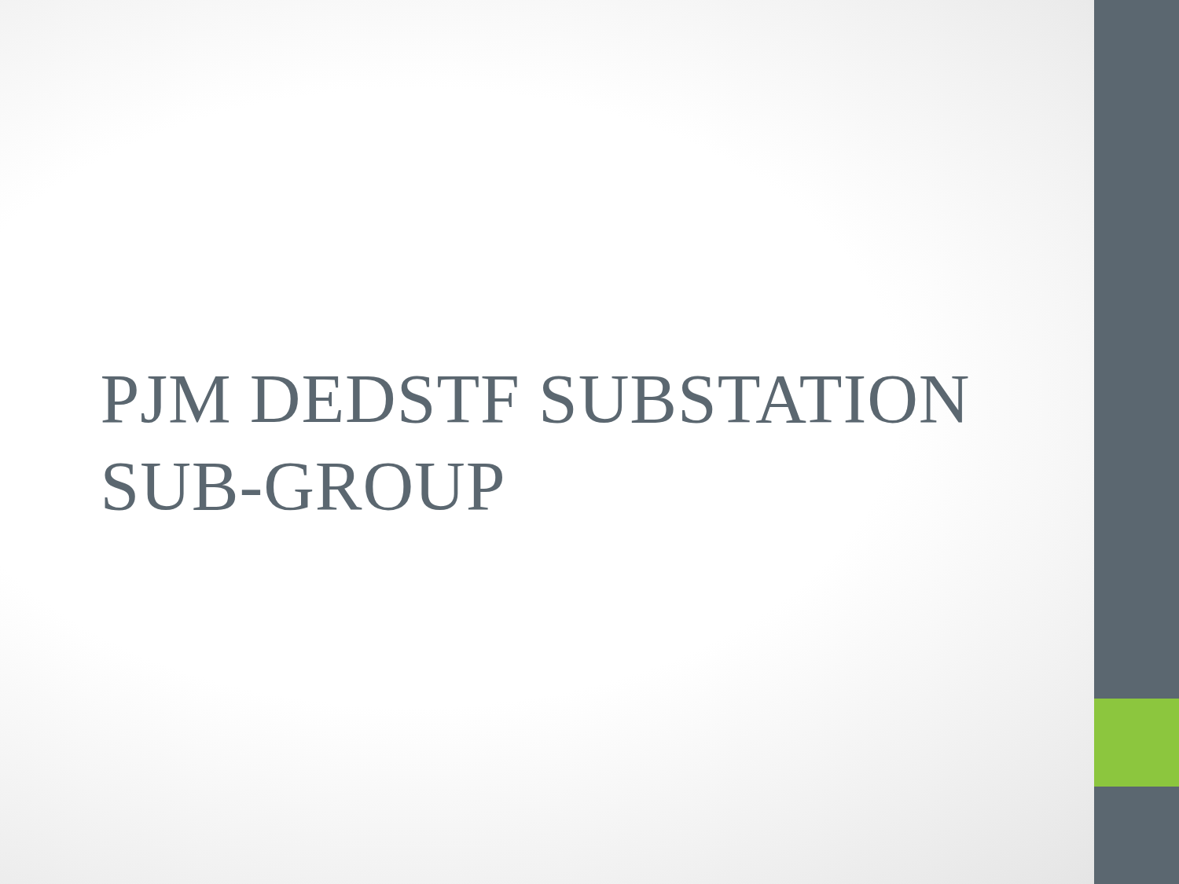PJM DEDSTF Substation Sub-Group